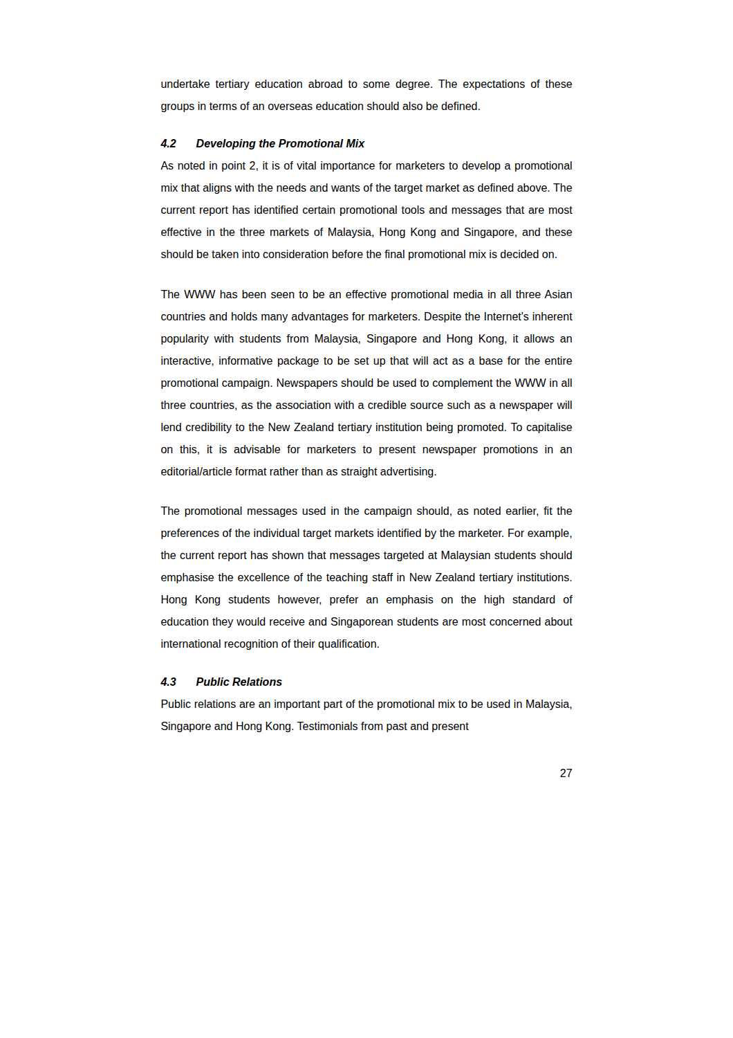undertake tertiary education abroad to some degree. The expectations of these groups in terms of an overseas education should also be defined.
4.2 Developing the Promotional Mix
As noted in point 2, it is of vital importance for marketers to develop a promotional mix that aligns with the needs and wants of the target market as defined above. The current report has identified certain promotional tools and messages that are most effective in the three markets of Malaysia, Hong Kong and Singapore, and these should be taken into consideration before the final promotional mix is decided on.
The WWW has been seen to be an effective promotional media in all three Asian countries and holds many advantages for marketers. Despite the Internet's inherent popularity with students from Malaysia, Singapore and Hong Kong, it allows an interactive, informative package to be set up that will act as a base for the entire promotional campaign. Newspapers should be used to complement the WWW in all three countries, as the association with a credible source such as a newspaper will lend credibility to the New Zealand tertiary institution being promoted. To capitalise on this, it is advisable for marketers to present newspaper promotions in an editorial/article format rather than as straight advertising.
The promotional messages used in the campaign should, as noted earlier, fit the preferences of the individual target markets identified by the marketer. For example, the current report has shown that messages targeted at Malaysian students should emphasise the excellence of the teaching staff in New Zealand tertiary institutions. Hong Kong students however, prefer an emphasis on the high standard of education they would receive and Singaporean students are most concerned about international recognition of their qualification.
4.3 Public Relations
Public relations are an important part of the promotional mix to be used in Malaysia, Singapore and Hong Kong. Testimonials from past and present
27